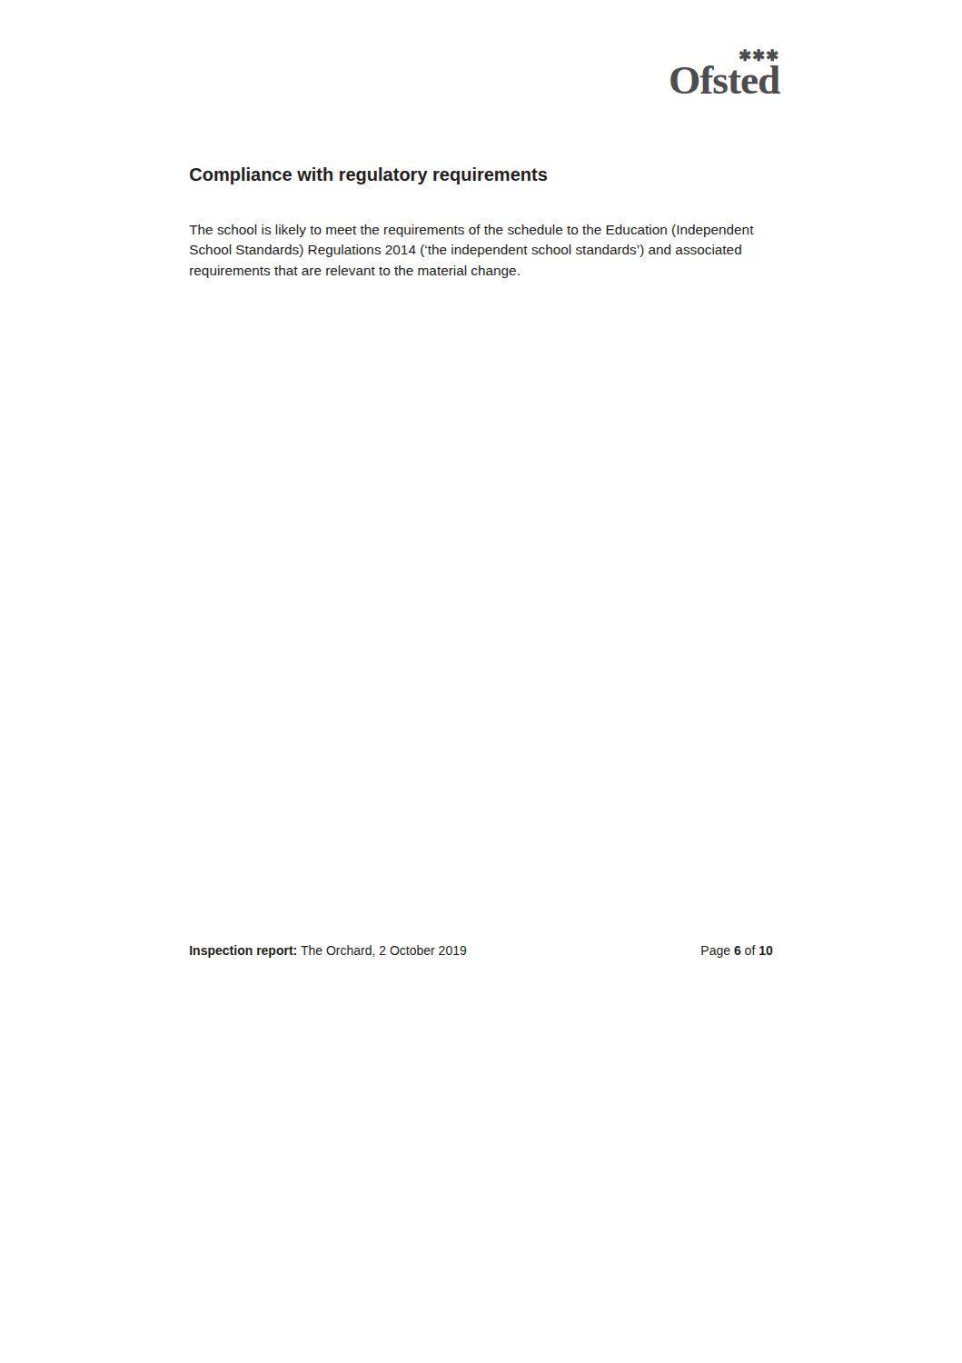✱✱✱
Ofsted
Compliance with regulatory requirements
The school is likely to meet the requirements of the schedule to the Education (Independent School Standards) Regulations 2014 (‘the independent school standards’) and associated requirements that are relevant to the material change.
Inspection report: The Orchard, 2 October 2019
Page 6 of 10